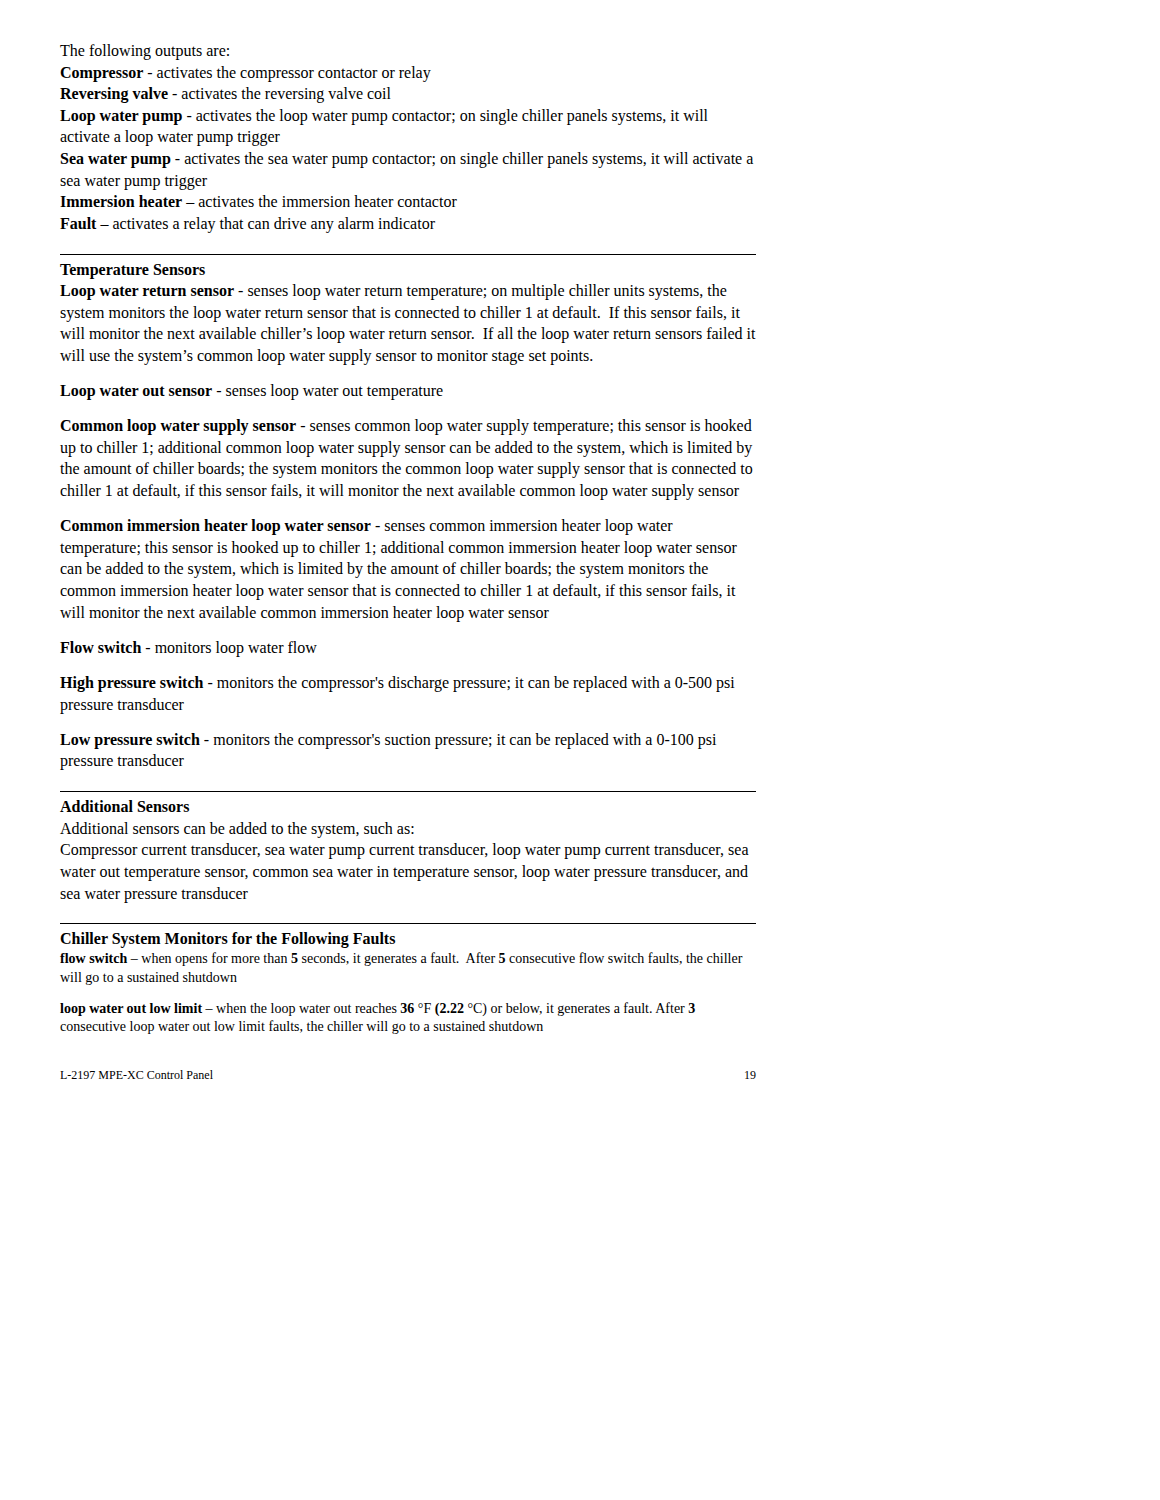The following outputs are:
Compressor - activates the compressor contactor or relay
Reversing valve - activates the reversing valve coil
Loop water pump - activates the loop water pump contactor; on single chiller panels systems, it will activate a loop water pump trigger
Sea water pump - activates the sea water pump contactor; on single chiller panels systems, it will activate a sea water pump trigger
Immersion heater – activates the immersion heater contactor
Fault – activates a relay that can drive any alarm indicator
Temperature Sensors
Loop water return sensor - senses loop water return temperature; on multiple chiller units systems, the system monitors the loop water return sensor that is connected to chiller 1 at default. If this sensor fails, it will monitor the next available chiller’s loop water return sensor. If all the loop water return sensors failed it will use the system’s common loop water supply sensor to monitor stage set points.
Loop water out sensor - senses loop water out temperature
Common loop water supply sensor - senses common loop water supply temperature; this sensor is hooked up to chiller 1; additional common loop water supply sensor can be added to the system, which is limited by the amount of chiller boards; the system monitors the common loop water supply sensor that is connected to chiller 1 at default, if this sensor fails, it will monitor the next available common loop water supply sensor
Common immersion heater loop water sensor - senses common immersion heater loop water temperature; this sensor is hooked up to chiller 1; additional common immersion heater loop water sensor can be added to the system, which is limited by the amount of chiller boards; the system monitors the common immersion heater loop water sensor that is connected to chiller 1 at default, if this sensor fails, it will monitor the next available common immersion heater loop water sensor
Flow switch - monitors loop water flow
High pressure switch - monitors the compressor's discharge pressure; it can be replaced with a 0-500 psi pressure transducer
Low pressure switch - monitors the compressor's suction pressure; it can be replaced with a 0-100 psi pressure transducer
Additional Sensors
Additional sensors can be added to the system, such as:
Compressor current transducer, sea water pump current transducer, loop water pump current transducer, sea water out temperature sensor, common sea water in temperature sensor, loop water pressure transducer, and sea water pressure transducer
Chiller System Monitors for the Following Faults
flow switch – when opens for more than 5 seconds, it generates a fault. After 5 consecutive flow switch faults, the chiller will go to a sustained shutdown
loop water out low limit – when the loop water out reaches 36 F (2.22 C) or below, it generates a fault. After 3 consecutive loop water out low limit faults, the chiller will go to a sustained shutdown
L-2197 MPE-XC Control Panel 19